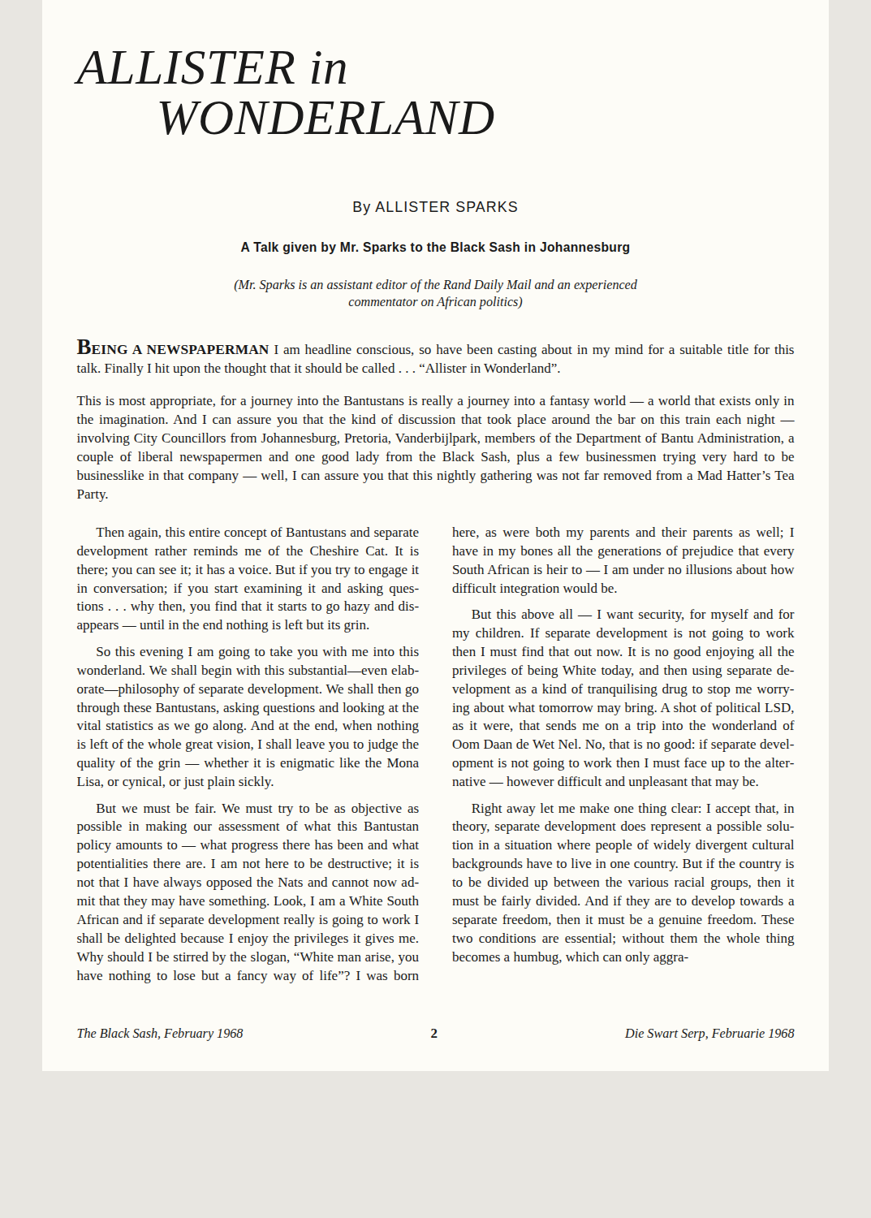ALLISTER in WONDERLAND
By ALLISTER SPARKS
A Talk given by Mr. Sparks to the Black Sash in Johannesburg
(Mr. Sparks is an assistant editor of the Rand Daily Mail and an experienced
commentator on African politics)
BEING A NEWSPAPERMAN I am headline conscious, so have been casting about in my mind for a suitable title for this talk. Finally I hit upon the thought that it should be called . . . “Allister in Wonderland”.
This is most appropriate, for a journey into the Bantustans is really a journey into a fantasy world — a world that exists only in the imagination. And I can assure you that the kind of discussion that took place around the bar on this train each night — involving City Councillors from Johannesburg, Pretoria, Vanderbijlpark, members of the Department of Bantu Administration, a couple of liberal newspapermen and one good lady from the Black Sash, plus a few businessmen trying very hard to be businesslike in that company — well, I can assure you that this nightly gathering was not far removed from a Mad Hatter’s Tea Party.
Then again, this entire concept of Bantustans and separate development rather reminds me of the Cheshire Cat. It is there; you can see it; it has a voice. But if you try to engage it in conversation; if you start examining it and asking questions . . . why then, you find that it starts to go hazy and disappears — until in the end nothing is left but its grin.
So this evening I am going to take you with me into this wonderland. We shall begin with this substantial—even elaborate—philosophy of separate development. We shall then go through these Bantustans, asking questions and looking at the vital statistics as we go along. And at the end, when nothing is left of the whole great vision, I shall leave you to judge the quality of the grin — whether it is enigmatic like the Mona Lisa, or cynical, or just plain sickly.
But we must be fair. We must try to be as objective as possible in making our assessment of what this Bantustan policy amounts to — what progress there has been and what potentialities there are. I am not here to be destructive; it is not that I have always opposed the Nats and cannot now admit that they may have something. Look, I am a White South African and if separate development really is going to work I shall be delighted because I enjoy the privileges it gives me. Why should I be stirred by the slogan, “White man arise, you have nothing to lose but a fancy way of life”? I was born here, as were both my parents and their parents as well; I have in my bones all the generations of prejudice that every South African is heir to — I am under no illusions about how difficult integration would be.
But this above all — I want security, for myself and for my children. If separate development is not going to work then I must find that out now. It is no good enjoying all the privileges of being White today, and then using separate development as a kind of tranquilising drug to stop me worrying about what tomorrow may bring. A shot of political LSD, as it were, that sends me on a trip into the wonderland of Oom Daan de Wet Nel. No, that is no good: if separate development is not going to work then I must face up to the alternative — however difficult and unpleasant that may be.
Right away let me make one thing clear: I accept that, in theory, separate development does represent a possible solution in a situation where people of widely divergent cultural backgrounds have to live in one country. But if the country is to be divided up between the various racial groups, then it must be fairly divided. And if they are to develop towards a separate freedom, then it must be a genuine freedom. These two conditions are essential; without them the whole thing becomes a humbug, which can only aggra-
The Black Sash, February 1968 2 Die Swart Serp, Februarie 1968